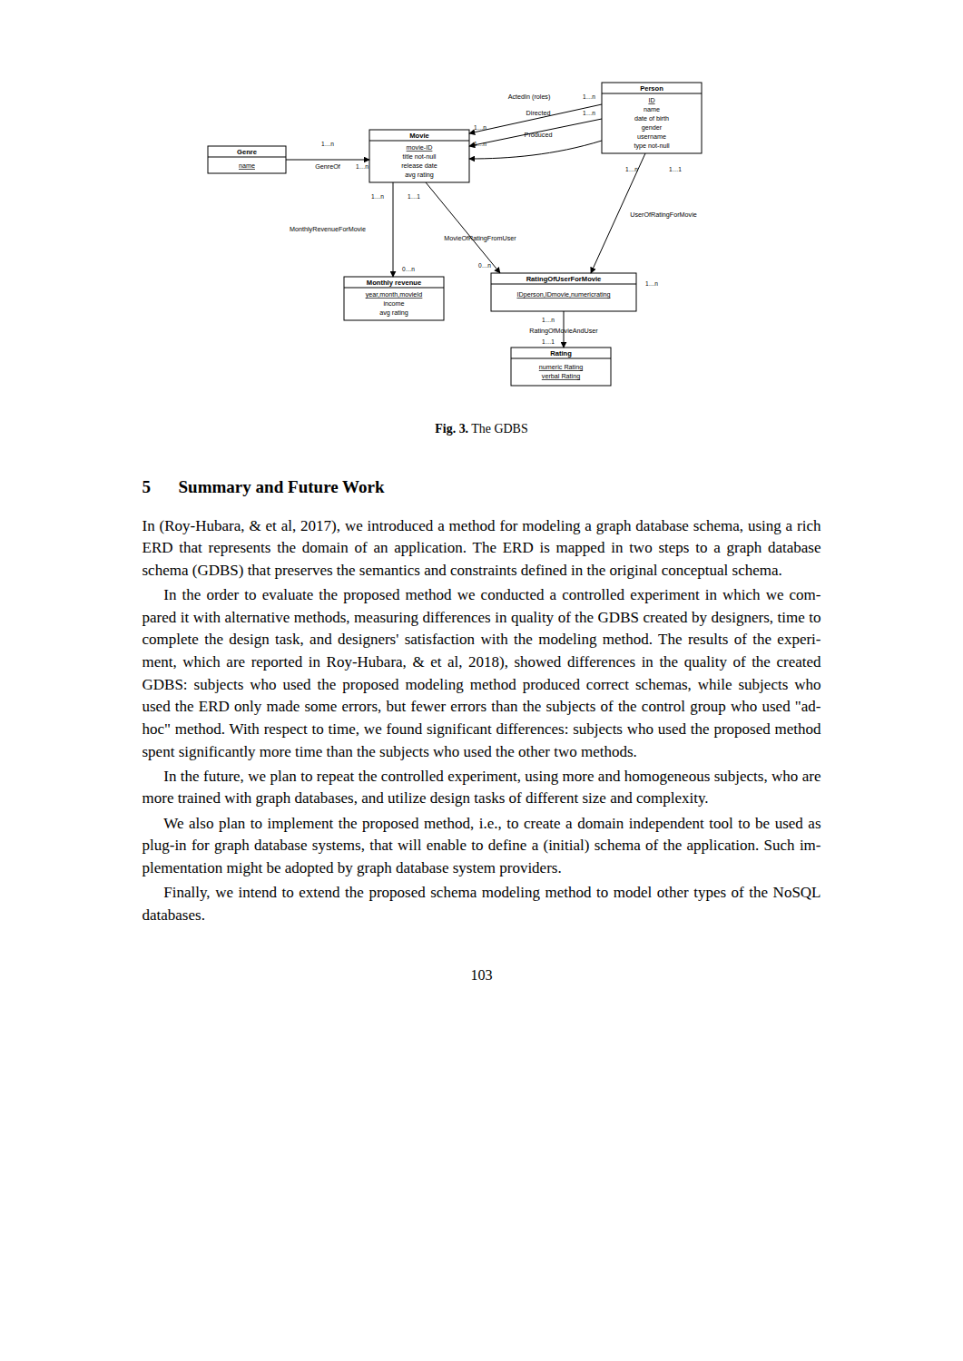Genre name Movie movie-ID title not-null release date avg rating Person ID name date of birth gender username type not-null Monthly revenue year,month,movieId income avg rating RatingOfUserForMovie IDperson,IDmovie,numericrating Rating numeric Rating verbal Rating 1…n GenreOf 1…n ActedIn (roles) 1…n 1…n Directed 1…n Produced 1…n 1…n MonthlyRevenueForMovie 0…n 1…1 MovieOfRatingFromUser 0…n 1…n 1…1 UserOfRatingForMovie 1…n 1…n RatingOfMovieAndUser 1…1
Fig. 3. The GDBS
5 Summary and Future Work
In (Roy-Hubara, & et al, 2017), we introduced a method for modeling a graph database schema, using a rich ERD that represents the domain of an application. The ERD is mapped in two steps to a graph database schema (GDBS) that preserves the semantics and constraints defined in the original conceptual schema.
In the order to evaluate the proposed method we conducted a controlled experiment in which we compared it with alternative methods, measuring differences in quality of the GDBS created by designers, time to complete the design task, and designers' satisfaction with the modeling method. The results of the experiment, which are reported in Roy-Hubara, & et al, 2018), showed differences in the quality of the created GDBS: subjects who used the proposed modeling method produced correct schemas, while subjects who used the ERD only made some errors, but fewer errors than the subjects of the control group who used "ad-hoc" method. With respect to time, we found significant differences: subjects who used the proposed method spent significantly more time than the subjects who used the other two methods.
In the future, we plan to repeat the controlled experiment, using more and homogeneous subjects, who are more trained with graph databases, and utilize design tasks of different size and complexity.
We also plan to implement the proposed method, i.e., to create a domain independent tool to be used as plug-in for graph database systems, that will enable to define a (initial) schema of the application. Such implementation might be adopted by graph database system providers.
Finally, we intend to extend the proposed schema modeling method to model other types of the NoSQL databases.
103